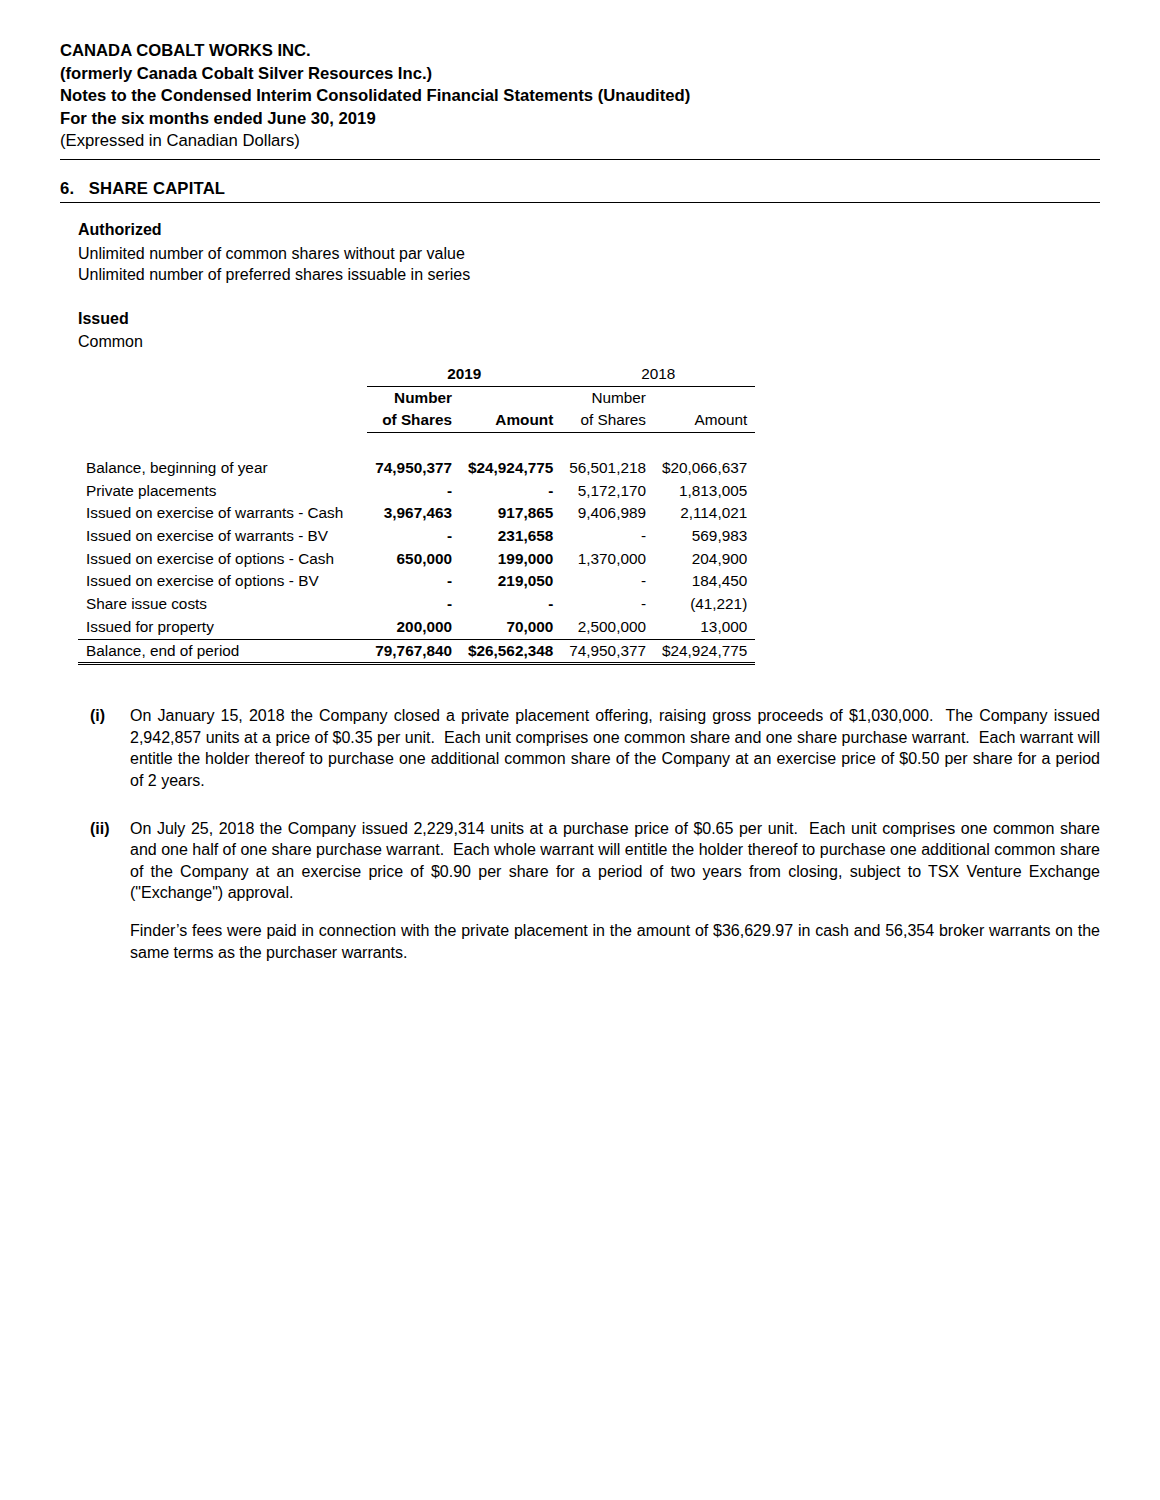CANADA COBALT WORKS INC.
(formerly Canada Cobalt Silver Resources Inc.)
Notes to the Condensed Interim Consolidated Financial Statements (Unaudited)
For the six months ended June 30, 2019
(Expressed in Canadian Dollars)
6. SHARE CAPITAL
Authorized
Unlimited number of common shares without par value
Unlimited number of preferred shares issuable in series
Issued
Common
| | 2019 | 2018 |
| | Number | | Number | |
| | of Shares | Amount | of Shares | Amount |
| Balance, beginning of year | 74,950,377 | $24,924,775 | 56,501,218 | $20,066,637 |
| Private placements | - | - | 5,172,170 | 1,813,005 |
| Issued on exercise of warrants - Cash | 3,967,463 | 917,865 | 9,406,989 | 2,114,021 |
| Issued on exercise of warrants - BV | - | 231,658 | - | 569,983 |
| Issued on exercise of options - Cash | 650,000 | 199,000 | 1,370,000 | 204,900 |
| Issued on exercise of options - BV | - | 219,050 | - | 184,450 |
| Share issue costs | - | - | - | (41,221) |
| Issued for property | 200,000 | 70,000 | 2,500,000 | 13,000 |
| Balance, end of period | 79,767,840 | $26,562,348 | 74,950,377 | $24,924,775 |
(i)
On January 15, 2018 the Company closed a private placement offering, raising gross proceeds of $1,030,000. The Company issued 2,942,857 units at a price of $0.35 per unit. Each unit comprises one common share and one share purchase warrant. Each warrant will entitle the holder thereof to purchase one additional common share of the Company at an exercise price of $0.50 per share for a period of 2 years.
(ii)
On July 25, 2018 the Company issued 2,229,314 units at a purchase price of $0.65 per unit. Each unit comprises one common share and one half of one share purchase warrant. Each whole warrant will entitle the holder thereof to purchase one additional common share of the Company at an exercise price of $0.90 per share for a period of two years from closing, subject to TSX Venture Exchange ("Exchange") approval.
Finder’s fees were paid in connection with the private placement in the amount of $36,629.97 in cash and 56,354 broker warrants on the same terms as the purchaser warrants.